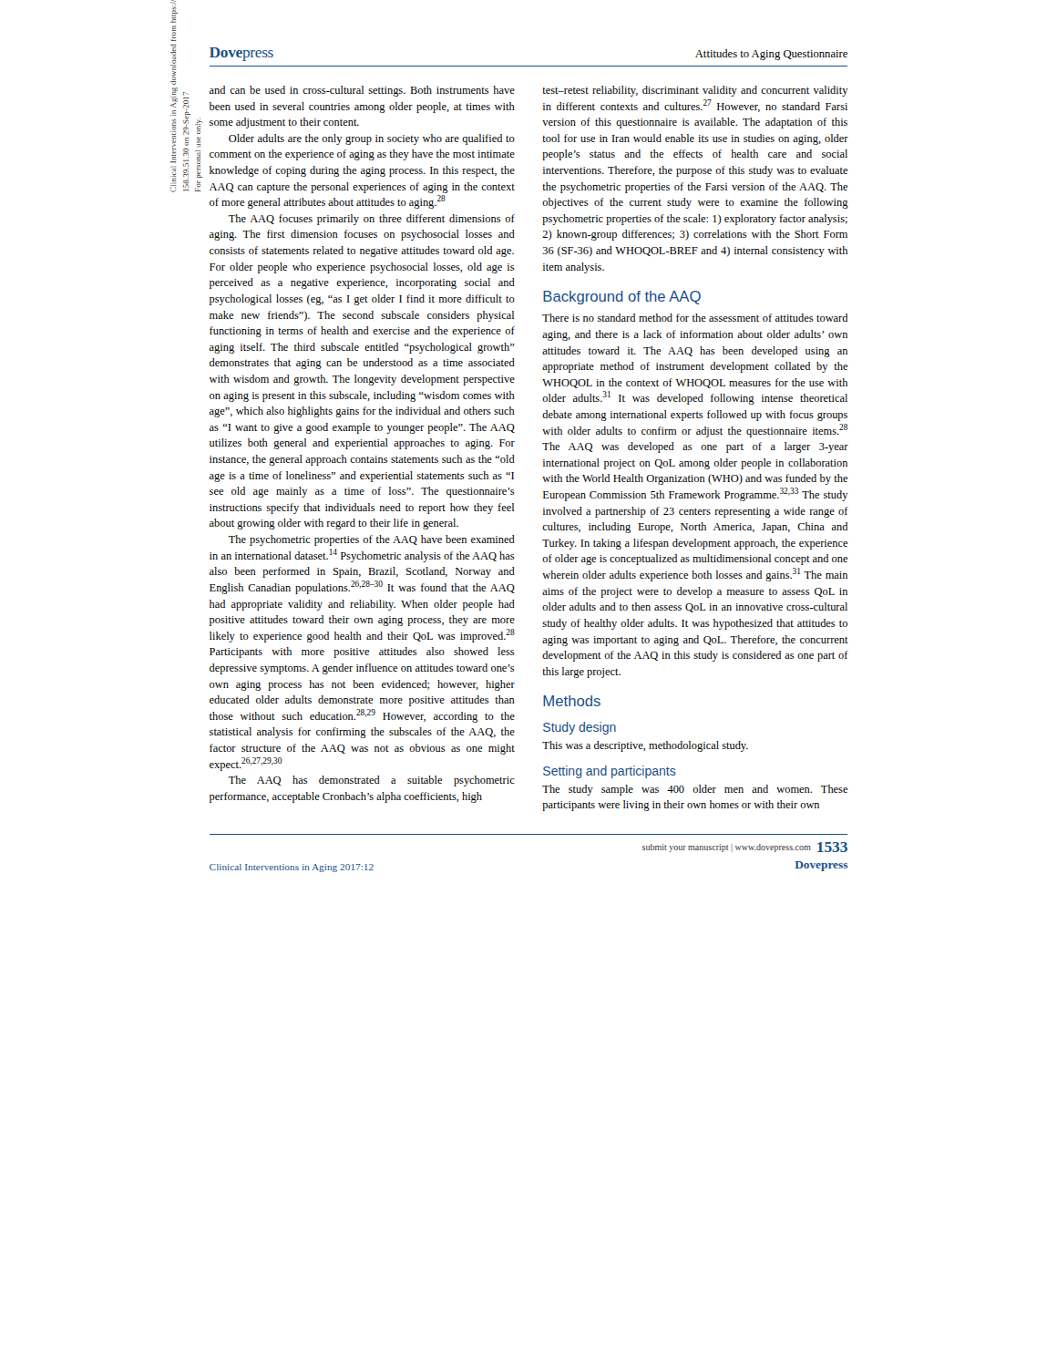Dovepress
Attitudes to Aging Questionnaire
Clinical Interventions in Aging downloaded from https://www.dovepress.com/ by 158.39.51.30 on 29-Sep-2017
For personal use only.
and can be used in cross-cultural settings. Both instruments have been used in several countries among older people, at times with some adjustment to their content.
Older adults are the only group in society who are qualified to comment on the experience of aging as they have the most intimate knowledge of coping during the aging process. In this respect, the AAQ can capture the personal experiences of aging in the context of more general attributes about attitudes to aging.28
The AAQ focuses primarily on three different dimensions of aging. The first dimension focuses on psychosocial losses and consists of statements related to negative attitudes toward old age. For older people who experience psychosocial losses, old age is perceived as a negative experience, incorporating social and psychological losses (eg, “as I get older I find it more difficult to make new friends”). The second subscale considers physical functioning in terms of health and exercise and the experience of aging itself. The third subscale entitled “psychological growth” demonstrates that aging can be understood as a time associated with wisdom and growth. The longevity development perspective on aging is present in this subscale, including “wisdom comes with age”, which also highlights gains for the individual and others such as “I want to give a good example to younger people”. The AAQ utilizes both general and experiential approaches to aging. For instance, the general approach contains statements such as the “old age is a time of loneliness” and experiential statements such as “I see old age mainly as a time of loss”. The questionnaire’s instructions specify that individuals need to report how they feel about growing older with regard to their life in general.
The psychometric properties of the AAQ have been examined in an international dataset.14 Psychometric analysis of the AAQ has also been performed in Spain, Brazil, Scotland, Norway and English Canadian populations.26,28–30 It was found that the AAQ had appropriate validity and reliability. When older people had positive attitudes toward their own aging process, they are more likely to experience good health and their QoL was improved.28 Participants with more positive attitudes also showed less depressive symptoms. A gender influence on attitudes toward one’s own aging process has not been evidenced; however, higher educated older adults demonstrate more positive attitudes than those without such education.28,29 However, according to the statistical analysis for confirming the subscales of the AAQ, the factor structure of the AAQ was not as obvious as one might expect.26,27,29,30
The AAQ has demonstrated a suitable psychometric performance, acceptable Cronbach’s alpha coefficients, high
test–retest reliability, discriminant validity and concurrent validity in different contexts and cultures.27 However, no standard Farsi version of this questionnaire is available. The adaptation of this tool for use in Iran would enable its use in studies on aging, older people’s status and the effects of health care and social interventions. Therefore, the purpose of this study was to evaluate the psychometric properties of the Farsi version of the AAQ. The objectives of the current study were to examine the following psychometric properties of the scale: 1) exploratory factor analysis; 2) known-group differences; 3) correlations with the Short Form 36 (SF-36) and WHOQOL-BREF and 4) internal consistency with item analysis.
Background of the AAQ
There is no standard method for the assessment of attitudes toward aging, and there is a lack of information about older adults’ own attitudes toward it. The AAQ has been developed using an appropriate method of instrument development collated by the WHOQOL in the context of WHOQOL measures for the use with older adults.31 It was developed following intense theoretical debate among international experts followed up with focus groups with older adults to confirm or adjust the questionnaire items.28 The AAQ was developed as one part of a larger 3-year international project on QoL among older people in collaboration with the World Health Organization (WHO) and was funded by the European Commission 5th Framework Programme.32,33 The study involved a partnership of 23 centers representing a wide range of cultures, including Europe, North America, Japan, China and Turkey. In taking a lifespan development approach, the experience of older age is conceptualized as multidimensional concept and one wherein older adults experience both losses and gains.31 The main aims of the project were to develop a measure to assess QoL in older adults and to then assess QoL in an innovative cross-cultural study of healthy older adults. It was hypothesized that attitudes to aging was important to aging and QoL. Therefore, the concurrent development of the AAQ in this study is considered as one part of this large project.
Methods
Study design
This was a descriptive, methodological study.
Setting and participants
The study sample was 400 older men and women. These participants were living in their own homes or with their own
Clinical Interventions in Aging 2017:12
submit your manuscript | www.dovepress.com 1533 Dovepress